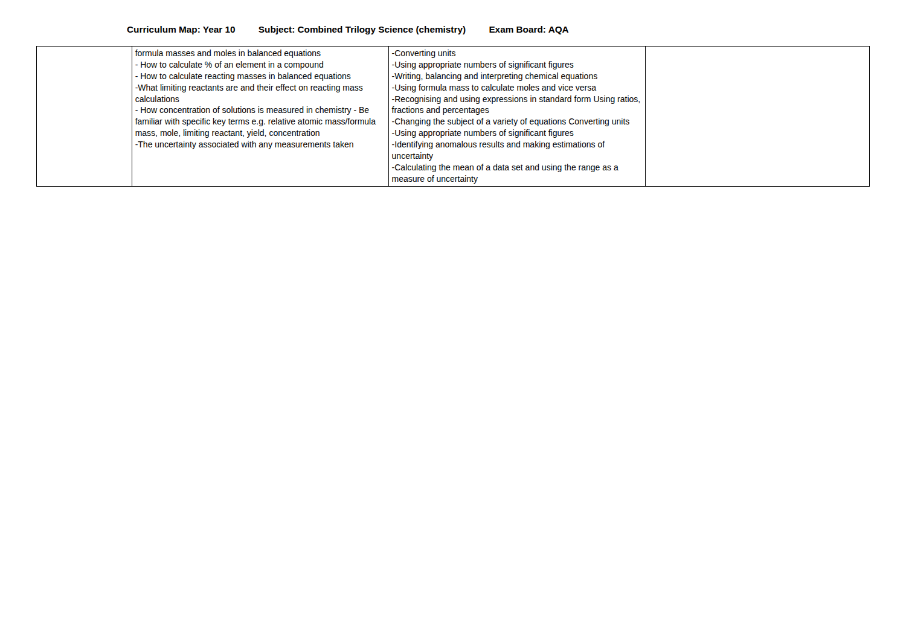Curriculum Map: Year 10 Subject: Combined Trilogy Science (chemistry) Exam Board: AQA
| | formula masses and moles in balanced equations - How to calculate % of an element in a compound - How to calculate reacting masses in balanced equations -What limiting reactants are and their effect on reacting mass calculations - How concentration of solutions is measured in chemistry - Be familiar with specific key terms e.g. relative atomic mass/formula mass, mole, limiting reactant, yield, concentration -The uncertainty associated with any measurements taken | -Converting units -Using appropriate numbers of significant figures -Writing, balancing and interpreting chemical equations -Using formula mass to calculate moles and vice versa -Recognising and using expressions in standard form Using ratios, fractions and percentages -Changing the subject of a variety of equations Converting units -Using appropriate numbers of significant figures -Identifying anomalous results and making estimations of uncertainty -Calculating the mean of a data set and using the range as a measure of uncertainty | |